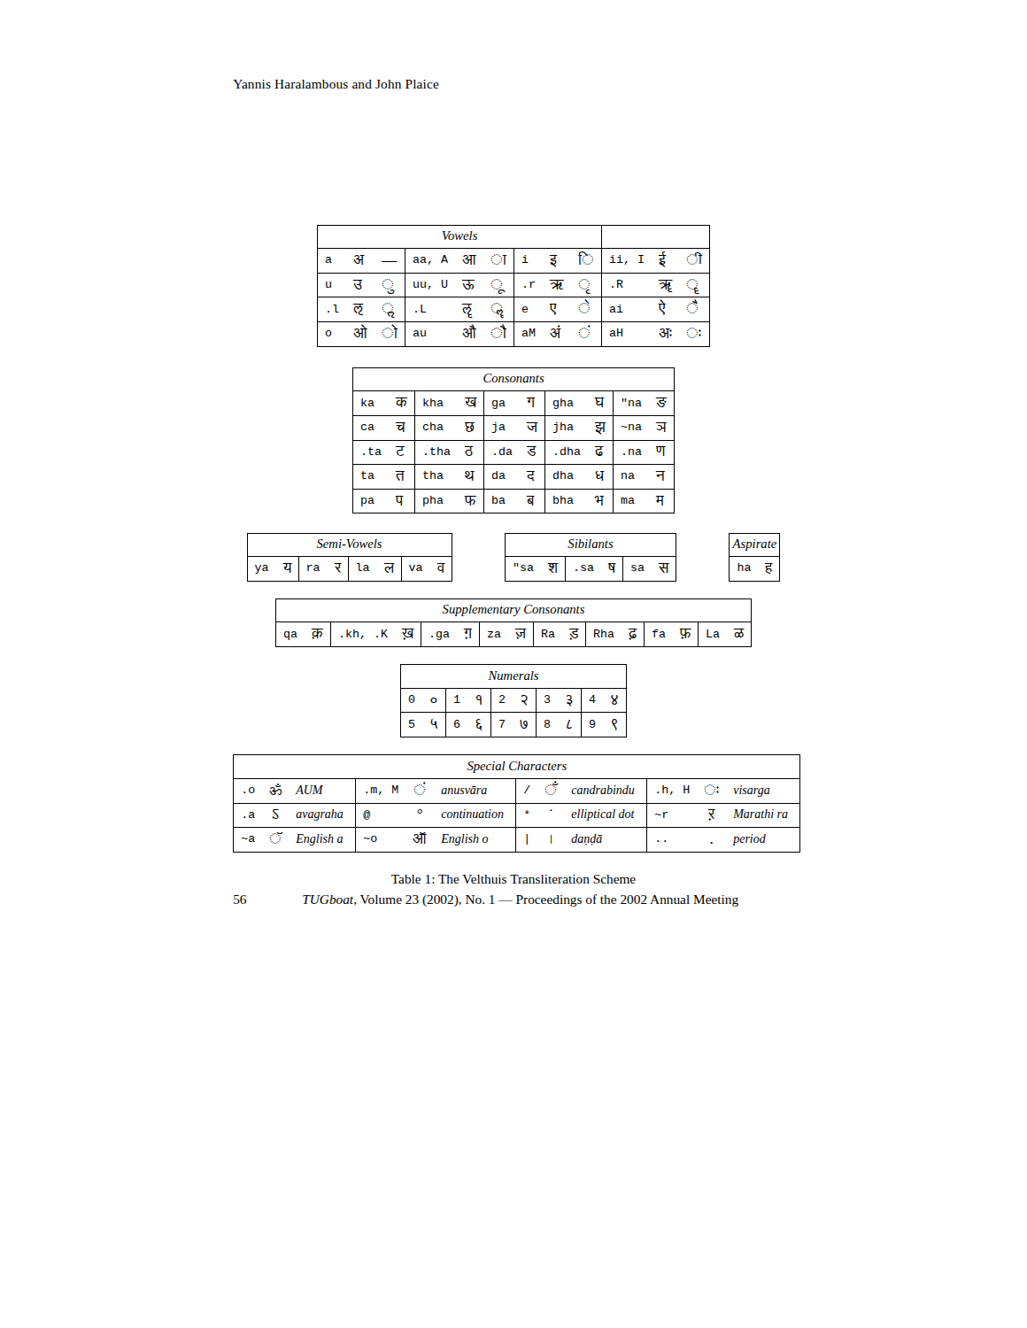Yannis Haralambous and John Plaice
| Vowels |
| a | अ | — | aa, A | आ | ा | i | इ | ि | ii, I | ई | ी |
| u | उ | ु | uu, U | ऊ | ू | .r | ऋ | ृ | .R | ॠ | ॄ |
| .l | ऌ | ॢ | .L | ॡ | ॣ | e | ए | े | ai | ऐ | ै |
| o | ओ | ो | au | औ | ौ | aM | अं | ं | aH | अः | ः |
| Consonants |
| ka | क | kha | ख | ga | ग | gha | घ | "na | ङ |
| ca | च | cha | छ | ja | ज | jha | झ | ~na | ञ |
| .ta | ट | .tha | ठ | .da | ड | .dha | ढ | .na | ण |
| ta | त | tha | थ | da | द | dha | ध | na | न |
| pa | प | pha | फ | ba | ब | bha | भ | ma | म |
| Semi-Vowels |
| ya | य | ra | र | la | ल | va | व |
| Sibilants |
| "sa | श | .sa | ष | sa | स |
| Aspirate |
| ha | ह |
| Supplementary Consonants |
| qa | क़ | .kh, .K | ख़ | .ga | ग़ | za | ज़ | Ra | ड़ | Rha | ढ़ | fa | फ़ | La | ळ |
| Numerals |
| 0 | ० | 1 | १ | 2 | २ | 3 | ३ | 4 | ४ |
| 5 | ५ | 6 | ६ | 7 | ७ | 8 | ८ | 9 | ९ |
| Special Characters |
| .o | ॐ | AUM | .m, M | ं | anusvāra | / | ँ | candrabindu | .h, H | ः | visarga |
| .a | ऽ | avagraha | @ | ° | continuation | * | ˙ | elliptical dot | ~r | ऱ | Marathi ra |
| ~a | ॅ | English a | ~o | ऑ | English o | / | । | daṇḍā | .. | . | period |
Table 1: The Velthuis Transliteration Scheme
56
TUGboat, Volume 23 (2002), No. 1 — Proceedings of the 2002 Annual Meeting